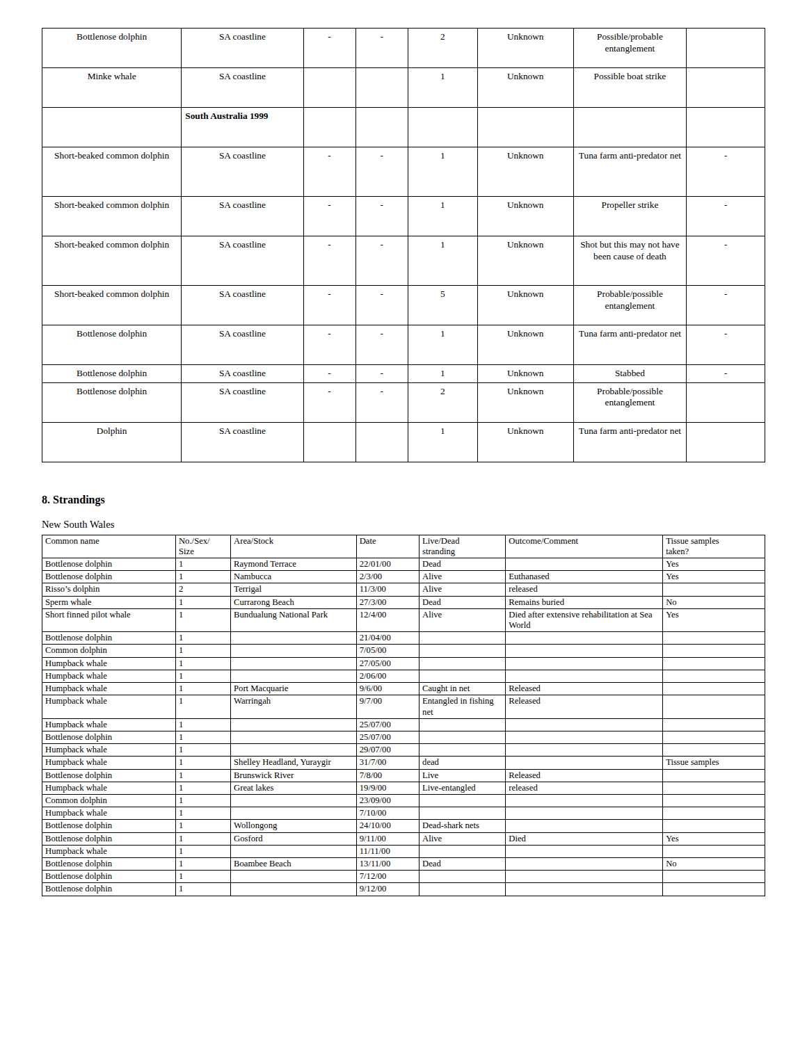| Bottlenose dolphin | SA coastline | - | - | 2 | Unknown | Possible/probable entanglement | |
| Minke whale | SA coastline | | | 1 | Unknown | Possible boat strike | |
| | South Australia 1999 | | | | | | |
| Short-beaked common dolphin | SA coastline | - | - | 1 | Unknown | Tuna farm anti-predator net | - |
| Short-beaked common dolphin | SA coastline | - | - | 1 | Unknown | Propeller strike | - |
| Short-beaked common dolphin | SA coastline | - | - | 1 | Unknown | Shot but this may not have been cause of death | - |
| Short-beaked common dolphin | SA coastline | - | - | 5 | Unknown | Probable/possible entanglement | - |
| Bottlenose dolphin | SA coastline | - | - | 1 | Unknown | Tuna farm anti-predator net | - |
| Bottlenose dolphin | SA coastline | - | - | 1 | Unknown | Stabbed | - |
| Bottlenose dolphin | SA coastline | - | - | 2 | Unknown | Probable/possible entanglement | |
| Dolphin | SA coastline | | | 1 | Unknown | Tuna farm anti-predator net | |
8. Strandings
New South Wales
| Common name | No./Sex/ Size | Area/Stock | Date | Live/Dead stranding | Outcome/Comment | Tissue samples taken? |
| Bottlenose dolphin | 1 | Raymond Terrace | 22/01/00 | Dead | | Yes |
| Bottlenose dolphin | 1 | Nambucca | 2/3/00 | Alive | Euthanased | Yes |
| Risso’s dolphin | 2 | Terrigal | 11/3/00 | Alive | released | |
| Sperm whale | 1 | Currarong Beach | 27/3/00 | Dead | Remains buried | No |
| Short finned pilot whale | 1 | Bundualung National Park | 12/4/00 | Alive | Died after extensive rehabilitation at Sea World | Yes |
| Bottlenose dolphin | 1 | | 21/04/00 | | | |
| Common dolphin | 1 | | 7/05/00 | | | |
| Humpback whale | 1 | | 27/05/00 | | | |
| Humpback whale | 1 | | 2/06/00 | | | |
| Humpback whale | 1 | Port Macquarie | 9/6/00 | Caught in net | Released | |
| Humpback whale | 1 | Warringah | 9/7/00 | Entangled in fishing net | Released | |
| Humpback whale | 1 | | 25/07/00 | | | |
| Bottlenose dolphin | 1 | | 25/07/00 | | | |
| Humpback whale | 1 | | 29/07/00 | | | |
| Humpback whale | 1 | Shelley Headland, Yuraygir | 31/7/00 | dead | | Tissue samples |
| Bottlenose dolphin | 1 | Brunswick River | 7/8/00 | Live | Released | |
| Humpback whale | 1 | Great lakes | 19/9/00 | Live-entangled | released | |
| Common dolphin | 1 | | 23/09/00 | | | |
| Humpback whale | 1 | | 7/10/00 | | | |
| Bottlenose dolphin | 1 | Wollongong | 24/10/00 | Dead-shark nets | | |
| Bottlenose dolphin | 1 | Gosford | 9/11/00 | Alive | Died | Yes |
| Humpback whale | 1 | | 11/11/00 | | | |
| Bottlenose dolphin | 1 | Boambee Beach | 13/11/00 | Dead | | No |
| Bottlenose dolphin | 1 | | 7/12/00 | | | |
| Bottlenose dolphin | 1 | | 9/12/00 | | | |